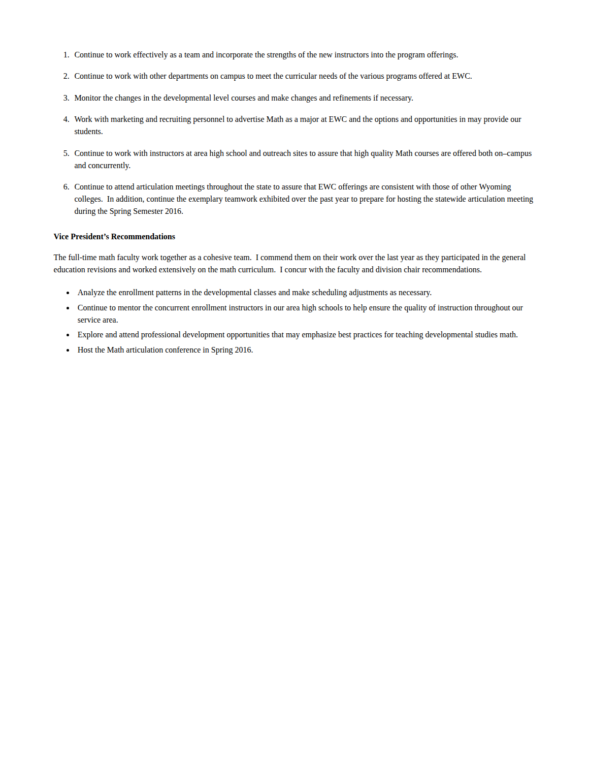Continue to work effectively as a team and incorporate the strengths of the new instructors into the program offerings.
Continue to work with other departments on campus to meet the curricular needs of the various programs offered at EWC.
Monitor the changes in the developmental level courses and make changes and refinements if necessary.
Work with marketing and recruiting personnel to advertise Math as a major at EWC and the options and opportunities in may provide our students.
Continue to work with instructors at area high school and outreach sites to assure that high quality Math courses are offered both on–campus and concurrently.
Continue to attend articulation meetings throughout the state to assure that EWC offerings are consistent with those of other Wyoming colleges. In addition, continue the exemplary teamwork exhibited over the past year to prepare for hosting the statewide articulation meeting during the Spring Semester 2016.
Vice President’s Recommendations
The full-time math faculty work together as a cohesive team. I commend them on their work over the last year as they participated in the general education revisions and worked extensively on the math curriculum. I concur with the faculty and division chair recommendations.
Analyze the enrollment patterns in the developmental classes and make scheduling adjustments as necessary.
Continue to mentor the concurrent enrollment instructors in our area high schools to help ensure the quality of instruction throughout our service area.
Explore and attend professional development opportunities that may emphasize best practices for teaching developmental studies math.
Host the Math articulation conference in Spring 2016.